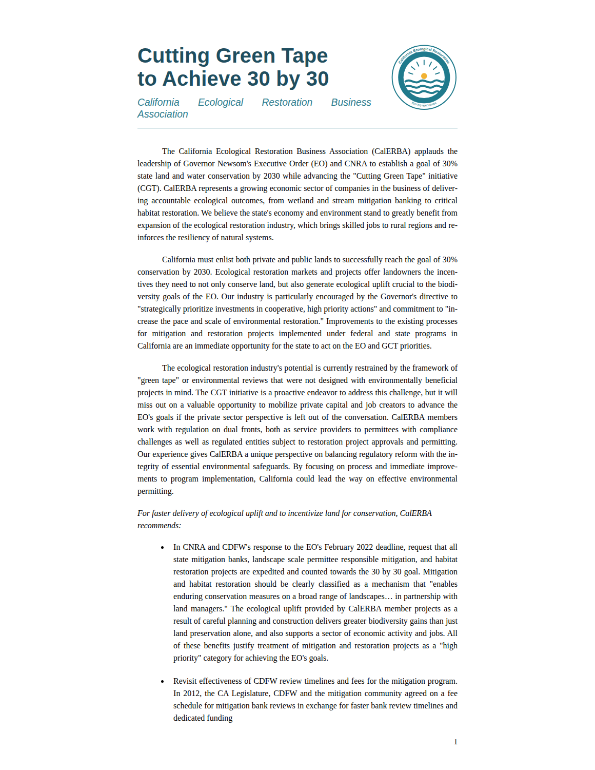Cutting Green Tape
to Achieve 30 by 30
California Ecological Restoration Business Association
California Ecological Restoration www.calerba.org CalERBA
The California Ecological Restoration Business Association (CalERBA) applauds the leadership of Governor Newsom's Executive Order (EO) and CNRA to establish a goal of 30% state land and water conservation by 2030 while advancing the "Cutting Green Tape" initiative (CGT). CalERBA represents a growing economic sector of companies in the business of delivering accountable ecological outcomes, from wetland and stream mitigation banking to critical habitat restoration. We believe the state's economy and environment stand to greatly benefit from expansion of the ecological restoration industry, which brings skilled jobs to rural regions and reinforces the resiliency of natural systems.
California must enlist both private and public lands to successfully reach the goal of 30% conservation by 2030. Ecological restoration markets and projects offer landowners the incentives they need to not only conserve land, but also generate ecological uplift crucial to the biodiversity goals of the EO. Our industry is particularly encouraged by the Governor's directive to "strategically prioritize investments in cooperative, high priority actions" and commitment to "increase the pace and scale of environmental restoration." Improvements to the existing processes for mitigation and restoration projects implemented under federal and state programs in California are an immediate opportunity for the state to act on the EO and GCT priorities.
The ecological restoration industry's potential is currently restrained by the framework of "green tape" or environmental reviews that were not designed with environmentally beneficial projects in mind. The CGT initiative is a proactive endeavor to address this challenge, but it will miss out on a valuable opportunity to mobilize private capital and job creators to advance the EO's goals if the private sector perspective is left out of the conversation. CalERBA members work with regulation on dual fronts, both as service providers to permittees with compliance challenges as well as regulated entities subject to restoration project approvals and permitting. Our experience gives CalERBA a unique perspective on balancing regulatory reform with the integrity of essential environmental safeguards. By focusing on process and immediate improvements to program implementation, California could lead the way on effective environmental permitting.
For faster delivery of ecological uplift and to incentivize land for conservation, CalERBA recommends:
In CNRA and CDFW's response to the EO's February 2022 deadline, request that all state mitigation banks, landscape scale permittee responsible mitigation, and habitat restoration projects are expedited and counted towards the 30 by 30 goal. Mitigation and habitat restoration should be clearly classified as a mechanism that "enables enduring conservation measures on a broad range of landscapes… in partnership with land managers." The ecological uplift provided by CalERBA member projects as a result of careful planning and construction delivers greater biodiversity gains than just land preservation alone, and also supports a sector of economic activity and jobs. All of these benefits justify treatment of mitigation and restoration projects as a "high priority" category for achieving the EO's goals.
Revisit effectiveness of CDFW review timelines and fees for the mitigation program. In 2012, the CA Legislature, CDFW and the mitigation community agreed on a fee schedule for mitigation bank reviews in exchange for faster bank review timelines and dedicated funding
1